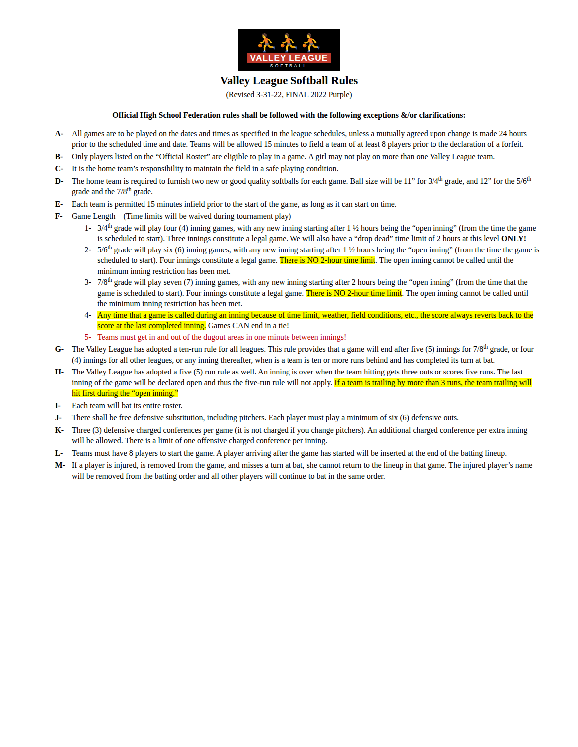⛹⛹⛹ VALLEY LEAGUE SOFTBALL
Valley League Softball Rules
(Revised 3-31-22, FINAL 2022 Purple)
Official High School Federation rules shall be followed with the following exceptions &/or clarifications:
A-All games are to be played on the dates and times as specified in the league schedules, unless a mutually agreed upon change is made 24 hours prior to the scheduled time and date. Teams will be allowed 15 minutes to field a team of at least 8 players prior to the declaration of a forfeit.
B-Only players listed on the “Official Roster” are eligible to play in a game. A girl may not play on more than one Valley League team.
C-It is the home team’s responsibility to maintain the field in a safe playing condition.
D-The home team is required to furnish two new or good quality softballs for each game. Ball size will be 11” for 3/4th grade, and 12” for the 5/6th grade and the 7/8th grade.
E-Each team is permitted 15 minutes infield prior to the start of the game, as long as it can start on time.
F-Game Length – (Time limits will be waived during tournament play)
1-3/4th grade will play four (4) inning games, with any new inning starting after 1 ½ hours being the “open inning” (from the time the game is scheduled to start). Three innings constitute a legal game. We will also have a “drop dead” time limit of 2 hours at this level ONLY!
2-5/6th grade will play six (6) inning games, with any new inning starting after 1 ½ hours being the “open inning” (from the time the game is scheduled to start). Four innings constitute a legal game. There is NO 2-hour time limit. The open inning cannot be called until the minimum inning restriction has been met.
3-7/8th grade will play seven (7) inning games, with any new inning starting after 2 hours being the “open inning” (from the time that the game is scheduled to start). Four innings constitute a legal game. There is NO 2-hour time limit. The open inning cannot be called until the minimum inning restriction has been met.
4-Any time that a game is called during an inning because of time limit, weather, field conditions, etc., the score always reverts back to the score at the last completed inning. Games CAN end in a tie!
5-Teams must get in and out of the dugout areas in one minute between innings!
G-The Valley League has adopted a ten-run rule for all leagues. This rule provides that a game will end after five (5) innings for 7/8th grade, or four (4) innings for all other leagues, or any inning thereafter, when is a team is ten or more runs behind and has completed its turn at bat.
H-The Valley League has adopted a five (5) run rule as well. An inning is over when the team hitting gets three outs or scores five runs. The last inning of the game will be declared open and thus the five-run rule will not apply. If a team is trailing by more than 3 runs, the team trailing will hit first during the “open inning.”
I-Each team will bat its entire roster.
J-There shall be free defensive substitution, including pitchers. Each player must play a minimum of six (6) defensive outs.
K-Three (3) defensive charged conferences per game (it is not charged if you change pitchers). An additional charged conference per extra inning will be allowed. There is a limit of one offensive charged conference per inning.
L-Teams must have 8 players to start the game. A player arriving after the game has started will be inserted at the end of the batting lineup.
M-If a player is injured, is removed from the game, and misses a turn at bat, she cannot return to the lineup in that game. The injured player’s name will be removed from the batting order and all other players will continue to bat in the same order.